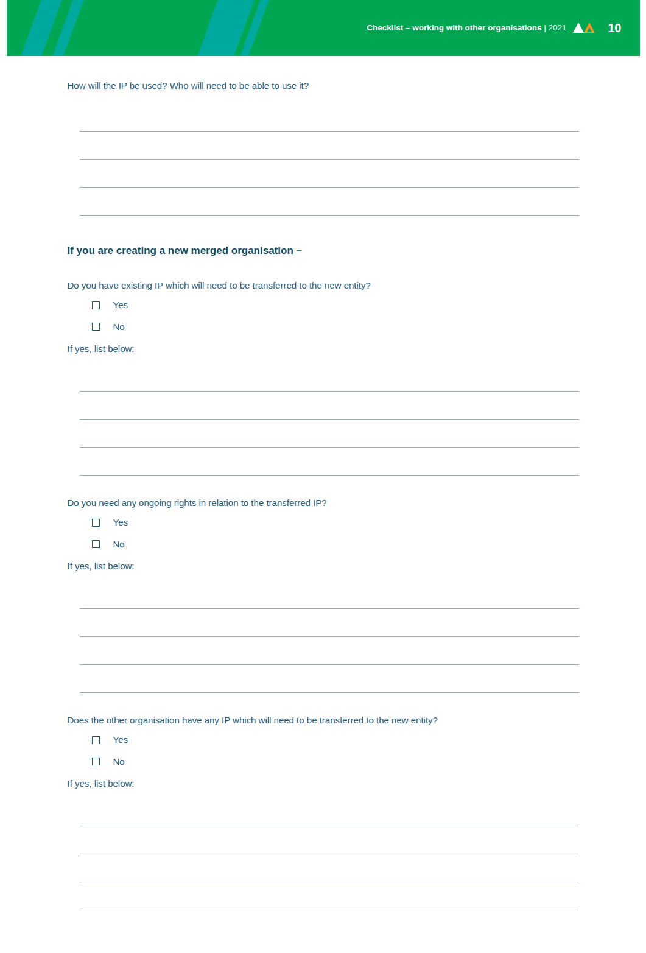Checklist – working with other organisations | 2021
10
How will the IP be used? Who will need to be able to use it?
If you are creating a new merged organisation –
Do you have existing IP which will need to be transferred to the new entity?
Yes
No
If yes, list below:
Do you need any ongoing rights in relation to the transferred IP?
Yes
No
If yes, list below:
Does the other organisation have any IP which will need to be transferred to the new entity?
Yes
No
If yes, list below: